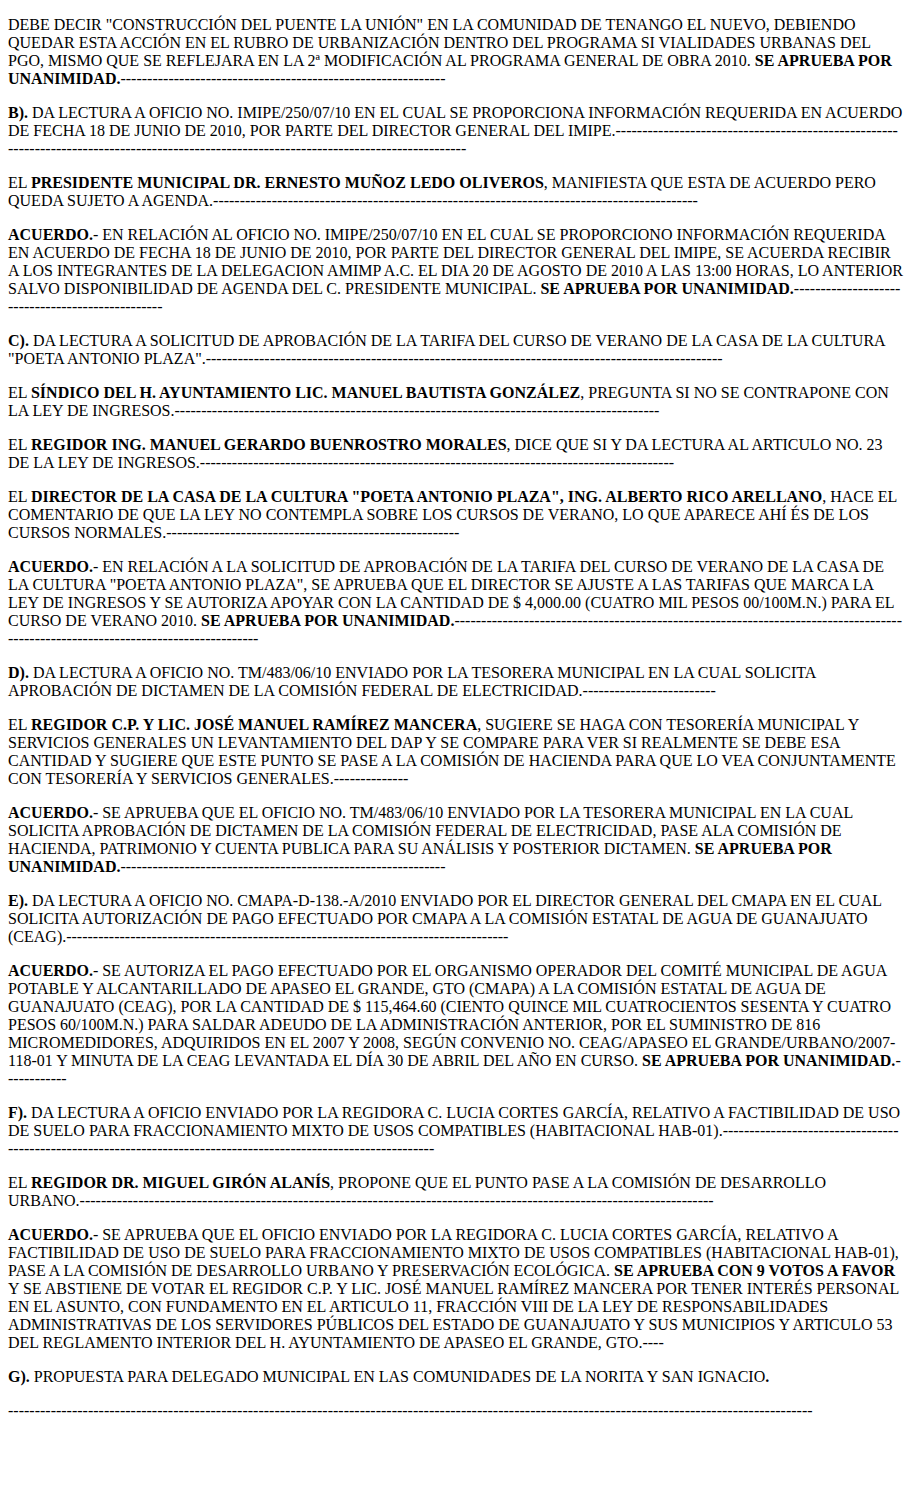DEBE DECIR "CONSTRUCCIÓN DEL PUENTE LA UNIÓN" EN LA COMUNIDAD DE TENANGO EL NUEVO, DEBIENDO QUEDAR ESTA ACCIÓN EN EL RUBRO DE URBANIZACIÓN DENTRO DEL PROGRAMA SI VIALIDADES URBANAS DEL PGO, MISMO QUE SE REFLEJARA EN LA 2ª MODIFICACIÓN AL PROGRAMA GENERAL DE OBRA 2010. SE APRUEBA POR UNANIMIDAD.-------------------------------------------------------------
B). DA LECTURA A OFICIO NO. IMIPE/250/07/10 EN EL CUAL SE PROPORCIONA INFORMACIÓN REQUERIDA EN ACUERDO DE FECHA 18 DE JUNIO DE 2010, POR PARTE DEL DIRECTOR GENERAL DEL IMIPE.-------------------------------------------------------------------------------------------------------------------------------------------
EL PRESIDENTE MUNICIPAL DR. ERNESTO MUÑOZ LEDO OLIVEROS, MANIFIESTA QUE ESTA DE ACUERDO PERO QUEDA SUJETO A AGENDA.-------------------------------------------------------------------------------------------
ACUERDO.- EN RELACIÓN AL OFICIO NO. IMIPE/250/07/10 EN EL CUAL SE PROPORCIONO INFORMACIÓN REQUERIDA EN ACUERDO DE FECHA 18 DE JUNIO DE 2010, POR PARTE DEL DIRECTOR GENERAL DEL IMIPE, SE ACUERDA RECIBIR A LOS INTEGRANTES DE LA DELEGACION AMIMP A.C. EL DIA 20 DE AGOSTO DE 2010 A LAS 13:00 HORAS, LO ANTERIOR SALVO DISPONIBILIDAD DE AGENDA DEL C. PRESIDENTE MUNICIPAL. SE APRUEBA POR UNANIMIDAD.-------------------------------------------------
C). DA LECTURA A SOLICITUD DE APROBACIÓN DE LA TARIFA DEL CURSO DE VERANO DE LA CASA DE LA CULTURA "POETA ANTONIO PLAZA".-------------------------------------------------------------------------------------------------
EL SÍNDICO DEL H. AYUNTAMIENTO LIC. MANUEL BAUTISTA GONZÁLEZ, PREGUNTA SI NO SE CONTRAPONE CON LA LEY DE INGRESOS.-------------------------------------------------------------------------------------------
EL REGIDOR ING. MANUEL GERARDO BUENROSTRO MORALES, DICE QUE SI Y DA LECTURA AL ARTICULO NO. 23 DE LA LEY DE INGRESOS.-----------------------------------------------------------------------------------------
EL DIRECTOR DE LA CASA DE LA CULTURA "POETA ANTONIO PLAZA", ING. ALBERTO RICO ARELLANO, HACE EL COMENTARIO DE QUE LA LEY NO CONTEMPLA SOBRE LOS CURSOS DE VERANO, LO QUE APARECE AHÍ ÉS DE LOS CURSOS NORMALES.-------------------------------------------------------
ACUERDO.- EN RELACIÓN A LA SOLICITUD DE APROBACIÓN DE LA TARIFA DEL CURSO DE VERANO DE LA CASA DE LA CULTURA "POETA ANTONIO PLAZA", SE APRUEBA QUE EL DIRECTOR SE AJUSTE A LAS TARIFAS QUE MARCA LA LEY DE INGRESOS Y SE AUTORIZA APOYAR CON LA CANTIDAD DE $ 4,000.00 (CUATRO MIL PESOS 00/100M.N.) PARA EL CURSO DE VERANO 2010. SE APRUEBA POR UNANIMIDAD.-----------------------------------------------------------------------------------------------------------------------------------
D). DA LECTURA A OFICIO NO. TM/483/06/10 ENVIADO POR LA TESORERA MUNICIPAL EN LA CUAL SOLICITA APROBACIÓN DE DICTAMEN DE LA COMISIÓN FEDERAL DE ELECTRICIDAD.-------------------------
EL REGIDOR C.P. Y LIC. JOSÉ MANUEL RAMÍREZ MANCERA, SUGIERE SE HAGA CON TESORERÍA MUNICIPAL Y SERVICIOS GENERALES UN LEVANTAMIENTO DEL DAP Y SE COMPARE PARA VER SI REALMENTE SE DEBE ESA CANTIDAD Y SUGIERE QUE ESTE PUNTO SE PASE A LA COMISIÓN DE HACIENDA PARA QUE LO VEA CONJUNTAMENTE CON TESORERÍA Y SERVICIOS GENERALES.--------------
ACUERDO.- SE APRUEBA QUE EL OFICIO NO. TM/483/06/10 ENVIADO POR LA TESORERA MUNICIPAL EN LA CUAL SOLICITA APROBACIÓN DE DICTAMEN DE LA COMISIÓN FEDERAL DE ELECTRICIDAD, PASE ALA COMISIÓN DE HACIENDA, PATRIMONIO Y CUENTA PUBLICA PARA SU ANÁLISIS Y POSTERIOR DICTAMEN. SE APRUEBA POR UNANIMIDAD.-------------------------------------------------------------
E). DA LECTURA A OFICIO NO. CMAPA-D-138.-A/2010 ENVIADO POR EL DIRECTOR GENERAL DEL CMAPA EN EL CUAL SOLICITA AUTORIZACIÓN DE PAGO EFECTUADO POR CMAPA A LA COMISIÓN ESTATAL DE AGUA DE GUANAJUATO (CEAG).-----------------------------------------------------------------------------------
ACUERDO.- SE AUTORIZA EL PAGO EFECTUADO POR EL ORGANISMO OPERADOR DEL COMITÉ MUNICIPAL DE AGUA POTABLE Y ALCANTARILLADO DE APASEO EL GRANDE, GTO (CMAPA) A LA COMISIÓN ESTATAL DE AGUA DE GUANAJUATO (CEAG), POR LA CANTIDAD DE $ 115,464.60 (CIENTO QUINCE MIL CUATROCIENTOS SESENTA Y CUATRO PESOS 60/100M.N.) PARA SALDAR ADEUDO DE LA ADMINISTRACIÓN ANTERIOR, POR EL SUMINISTRO DE 816 MICROMEDIDORES, ADQUIRIDOS EN EL 2007 Y 2008, SEGÚN CONVENIO NO. CEAG/APASEO EL GRANDE/URBANO/2007-118-01 Y MINUTA DE LA CEAG LEVANTADA EL DÍA 30 DE ABRIL DEL AÑO EN CURSO. SE APRUEBA POR UNANIMIDAD.------------
F). DA LECTURA A OFICIO ENVIADO POR LA REGIDORA C. LUCIA CORTES GARCÍA, RELATIVO A FACTIBILIDAD DE USO DE SUELO PARA FRACCIONAMIENTO MIXTO DE USOS COMPATIBLES (HABITACIONAL HAB-01).-----------------------------------------------------------------------------------------------------------------
EL REGIDOR DR. MIGUEL GIRÓN ALANÍS, PROPONE QUE EL PUNTO PASE A LA COMISIÓN DE DESARROLLO URBANO.-----------------------------------------------------------------------------------------------------------------------
ACUERDO.- SE APRUEBA QUE EL OFICIO ENVIADO POR LA REGIDORA C. LUCIA CORTES GARCÍA, RELATIVO A FACTIBILIDAD DE USO DE SUELO PARA FRACCIONAMIENTO MIXTO DE USOS COMPATIBLES (HABITACIONAL HAB-01), PASE A LA COMISIÓN DE DESARROLLO URBANO Y PRESERVACIÓN ECOLÓGICA. SE APRUEBA CON 9 VOTOS A FAVOR Y SE ABSTIENE DE VOTAR EL REGIDOR C.P. Y LIC. JOSÉ MANUEL RAMÍREZ MANCERA POR TENER INTERÉS PERSONAL EN EL ASUNTO, CON FUNDAMENTO EN EL ARTICULO 11, FRACCIÓN VIII DE LA LEY DE RESPONSABILIDADES ADMINISTRATIVAS DE LOS SERVIDORES PÚBLICOS DEL ESTADO DE GUANAJUATO Y SUS MUNICIPIOS Y ARTICULO 53 DEL REGLAMENTO INTERIOR DEL H. AYUNTAMIENTO DE APASEO EL GRANDE, GTO.----
G). PROPUESTA PARA DELEGADO MUNICIPAL EN LAS COMUNIDADES DE LA NORITA Y SAN IGNACIO.
-------------------------------------------------------------------------------------------------------------------------------------------------------